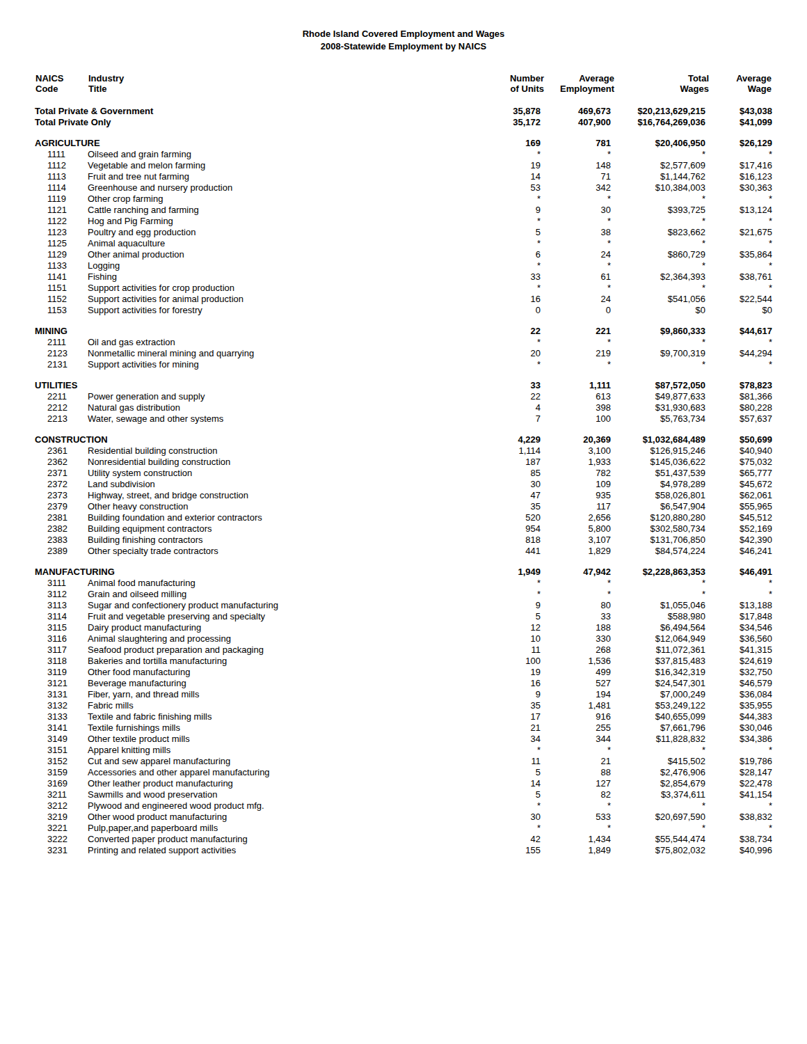Rhode Island Covered Employment and Wages
2008-Statewide Employment by NAICS
| NAICS Code | Industry Title | Number of Units | Average Employment | Total Wages | Average Wage |
| --- | --- | --- | --- | --- | --- |
| Total Private & Government | 35,878 | 469,673 | $20,213,629,215 | $43,038 |
| Total Private Only | 35,172 | 407,900 | $16,764,269,036 | $41,099 |
| AGRICULTURE | 169 | 781 | $20,406,950 | $26,129 |
| 1111 | Oilseed and grain farming | * | * | * | * |
| 1112 | Vegetable and melon farming | 19 | 148 | $2,577,609 | $17,416 |
| 1113 | Fruit and tree nut farming | 14 | 71 | $1,144,762 | $16,123 |
| 1114 | Greenhouse and nursery production | 53 | 342 | $10,384,003 | $30,363 |
| 1119 | Other crop farming | * | * | * | * |
| 1121 | Cattle ranching and farming | 9 | 30 | $393,725 | $13,124 |
| 1122 | Hog and Pig Farming | * | * | * | * |
| 1123 | Poultry and egg production | 5 | 38 | $823,662 | $21,675 |
| 1125 | Animal aquaculture | * | * | * | * |
| 1129 | Other animal production | 6 | 24 | $860,729 | $35,864 |
| 1133 | Logging | * | * | * | * |
| 1141 | Fishing | 33 | 61 | $2,364,393 | $38,761 |
| 1151 | Support activities for crop production | * | * | * | * |
| 1152 | Support activities for animal production | 16 | 24 | $541,056 | $22,544 |
| 1153 | Support activities for forestry | 0 | 0 | $0 | $0 |
| MINING | 22 | 221 | $9,860,333 | $44,617 |
| 2111 | Oil and gas extraction | * | * | * | * |
| 2123 | Nonmetallic mineral mining and quarrying | 20 | 219 | $9,700,319 | $44,294 |
| 2131 | Support activities for mining | * | * | * | * |
| UTILITIES | 33 | 1,111 | $87,572,050 | $78,823 |
| 2211 | Power generation and supply | 22 | 613 | $49,877,633 | $81,366 |
| 2212 | Natural gas distribution | 4 | 398 | $31,930,683 | $80,228 |
| 2213 | Water, sewage and other systems | 7 | 100 | $5,763,734 | $57,637 |
| CONSTRUCTION | 4,229 | 20,369 | $1,032,684,489 | $50,699 |
| 2361 | Residential building construction | 1,114 | 3,100 | $126,915,246 | $40,940 |
| 2362 | Nonresidential building construction | 187 | 1,933 | $145,036,622 | $75,032 |
| 2371 | Utility system construction | 85 | 782 | $51,437,539 | $65,777 |
| 2372 | Land subdivision | 30 | 109 | $4,978,289 | $45,672 |
| 2373 | Highway, street, and bridge construction | 47 | 935 | $58,026,801 | $62,061 |
| 2379 | Other heavy construction | 35 | 117 | $6,547,904 | $55,965 |
| 2381 | Building foundation and exterior contractors | 520 | 2,656 | $120,880,280 | $45,512 |
| 2382 | Building equipment contractors | 954 | 5,800 | $302,580,734 | $52,169 |
| 2383 | Building finishing contractors | 818 | 3,107 | $131,706,850 | $42,390 |
| 2389 | Other specialty trade contractors | 441 | 1,829 | $84,574,224 | $46,241 |
| MANUFACTURING | 1,949 | 47,942 | $2,228,863,353 | $46,491 |
| 3111 | Animal food manufacturing | * | * | * | * |
| 3112 | Grain and oilseed milling | * | * | * | * |
| 3113 | Sugar and confectionery product manufacturing | 9 | 80 | $1,055,046 | $13,188 |
| 3114 | Fruit and vegetable preserving and specialty | 5 | 33 | $588,980 | $17,848 |
| 3115 | Dairy product manufacturing | 12 | 188 | $6,494,564 | $34,546 |
| 3116 | Animal slaughtering and processing | 10 | 330 | $12,064,949 | $36,560 |
| 3117 | Seafood product preparation and packaging | 11 | 268 | $11,072,361 | $41,315 |
| 3118 | Bakeries and tortilla manufacturing | 100 | 1,536 | $37,815,483 | $24,619 |
| 3119 | Other food manufacturing | 19 | 499 | $16,342,319 | $32,750 |
| 3121 | Beverage manufacturing | 16 | 527 | $24,547,301 | $46,579 |
| 3131 | Fiber, yarn, and thread mills | 9 | 194 | $7,000,249 | $36,084 |
| 3132 | Fabric mills | 35 | 1,481 | $53,249,122 | $35,955 |
| 3133 | Textile and fabric finishing mills | 17 | 916 | $40,655,099 | $44,383 |
| 3141 | Textile furnishings mills | 21 | 255 | $7,661,796 | $30,046 |
| 3149 | Other textile product mills | 34 | 344 | $11,828,832 | $34,386 |
| 3151 | Apparel knitting mills | * | * | * | * |
| 3152 | Cut and sew apparel manufacturing | 11 | 21 | $415,502 | $19,786 |
| 3159 | Accessories and other apparel manufacturing | 5 | 88 | $2,476,906 | $28,147 |
| 3169 | Other leather product manufacturing | 14 | 127 | $2,854,679 | $22,478 |
| 3211 | Sawmills and wood preservation | 5 | 82 | $3,374,611 | $41,154 |
| 3212 | Plywood and engineered wood product mfg. | * | * | * | * |
| 3219 | Other wood product manufacturing | 30 | 533 | $20,697,590 | $38,832 |
| 3221 | Pulp,paper,and paperboard mills | * | * | * | * |
| 3222 | Converted paper product manufacturing | 42 | 1,434 | $55,544,474 | $38,734 |
| 3231 | Printing and related support activities | 155 | 1,849 | $75,802,032 | $40,996 |